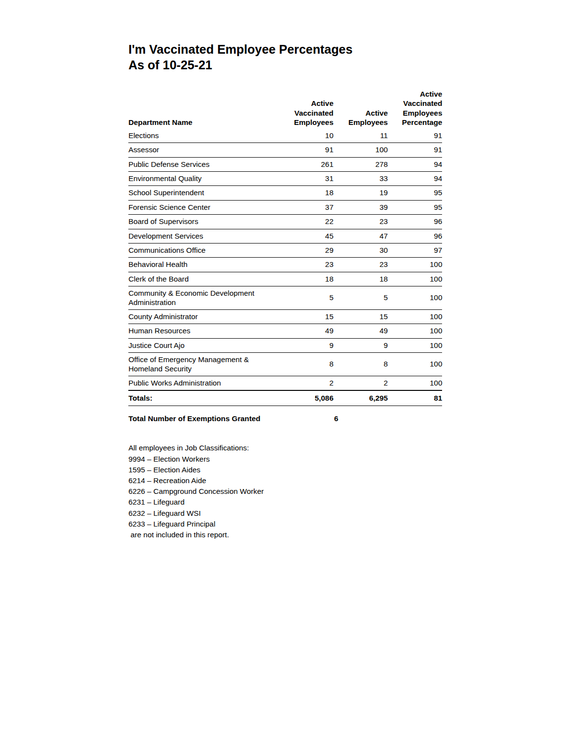I'm Vaccinated Employee Percentages
As of 10-25-21
| Department Name | Active Vaccinated Employees | Active Employees | Active Vaccinated Employees Percentage |
| --- | --- | --- | --- |
| Elections | 10 | 11 | 91 |
| Assessor | 91 | 100 | 91 |
| Public Defense Services | 261 | 278 | 94 |
| Environmental Quality | 31 | 33 | 94 |
| School Superintendent | 18 | 19 | 95 |
| Forensic Science Center | 37 | 39 | 95 |
| Board of Supervisors | 22 | 23 | 96 |
| Development Services | 45 | 47 | 96 |
| Communications Office | 29 | 30 | 97 |
| Behavioral Health | 23 | 23 | 100 |
| Clerk of the Board | 18 | 18 | 100 |
| Community & Economic Development Administration | 5 | 5 | 100 |
| County Administrator | 15 | 15 | 100 |
| Human Resources | 49 | 49 | 100 |
| Justice Court Ajo | 9 | 9 | 100 |
| Office of Emergency Management & Homeland Security | 8 | 8 | 100 |
| Public Works Administration | 2 | 2 | 100 |
| Totals: | 5,086 | 6,295 | 81 |
Total Number of Exemptions Granted
6
All employees in Job Classifications:
9994 – Election Workers
1595 – Election Aides
6214 – Recreation Aide
6226 – Campground Concession Worker
6231 – Lifeguard
6232 – Lifeguard WSI
6233 – Lifeguard Principal
are not included in this report.